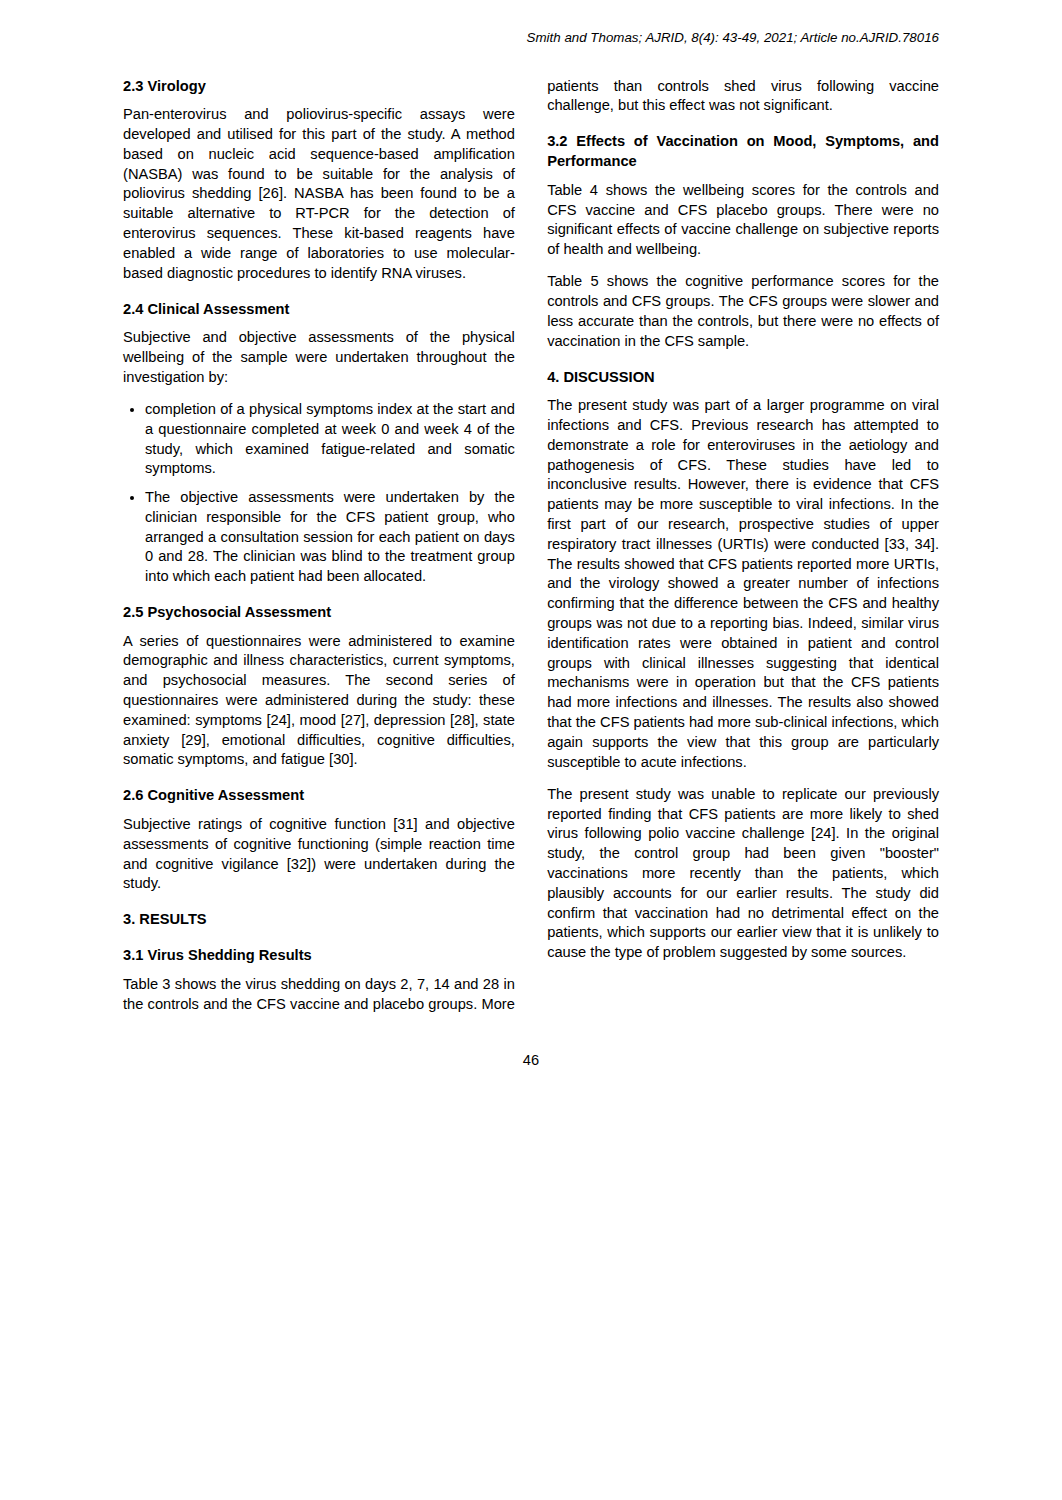Smith and Thomas; AJRID, 8(4): 43-49, 2021; Article no.AJRID.78016
2.3 Virology
Pan-enterovirus and poliovirus-specific assays were developed and utilised for this part of the study. A method based on nucleic acid sequence-based amplification (NASBA) was found to be suitable for the analysis of poliovirus shedding [26]. NASBA has been found to be a suitable alternative to RT-PCR for the detection of enterovirus sequences. These kit-based reagents have enabled a wide range of laboratories to use molecular-based diagnostic procedures to identify RNA viruses.
2.4 Clinical Assessment
Subjective and objective assessments of the physical wellbeing of the sample were undertaken throughout the investigation by:
completion of a physical symptoms index at the start and a questionnaire completed at week 0 and week 4 of the study, which examined fatigue-related and somatic symptoms.
The objective assessments were undertaken by the clinician responsible for the CFS patient group, who arranged a consultation session for each patient on days 0 and 28. The clinician was blind to the treatment group into which each patient had been allocated.
2.5 Psychosocial Assessment
A series of questionnaires were administered to examine demographic and illness characteristics, current symptoms, and psychosocial measures. The second series of questionnaires were administered during the study: these examined: symptoms [24], mood [27], depression [28], state anxiety [29], emotional difficulties, cognitive difficulties, somatic symptoms, and fatigue [30].
2.6 Cognitive Assessment
Subjective ratings of cognitive function [31] and objective assessments of cognitive functioning (simple reaction time and cognitive vigilance [32]) were undertaken during the study.
3. RESULTS
3.1 Virus Shedding Results
Table 3 shows the virus shedding on days 2, 7, 14 and 28 in the controls and the CFS vaccine and placebo groups. More patients than controls shed virus following vaccine challenge, but this effect was not significant.
3.2 Effects of Vaccination on Mood, Symptoms, and Performance
Table 4 shows the wellbeing scores for the controls and CFS vaccine and CFS placebo groups. There were no significant effects of vaccine challenge on subjective reports of health and wellbeing.
Table 5 shows the cognitive performance scores for the controls and CFS groups. The CFS groups were slower and less accurate than the controls, but there were no effects of vaccination in the CFS sample.
4. DISCUSSION
The present study was part of a larger programme on viral infections and CFS. Previous research has attempted to demonstrate a role for enteroviruses in the aetiology and pathogenesis of CFS. These studies have led to inconclusive results. However, there is evidence that CFS patients may be more susceptible to viral infections. In the first part of our research, prospective studies of upper respiratory tract illnesses (URTIs) were conducted [33, 34]. The results showed that CFS patients reported more URTIs, and the virology showed a greater number of infections confirming that the difference between the CFS and healthy groups was not due to a reporting bias. Indeed, similar virus identification rates were obtained in patient and control groups with clinical illnesses suggesting that identical mechanisms were in operation but that the CFS patients had more infections and illnesses. The results also showed that the CFS patients had more sub-clinical infections, which again supports the view that this group are particularly susceptible to acute infections.
The present study was unable to replicate our previously reported finding that CFS patients are more likely to shed virus following polio vaccine challenge [24]. In the original study, the control group had been given "booster" vaccinations more recently than the patients, which plausibly accounts for our earlier results. The study did confirm that vaccination had no detrimental effect on the patients, which supports our earlier view that it is unlikely to cause the type of problem suggested by some sources.
46